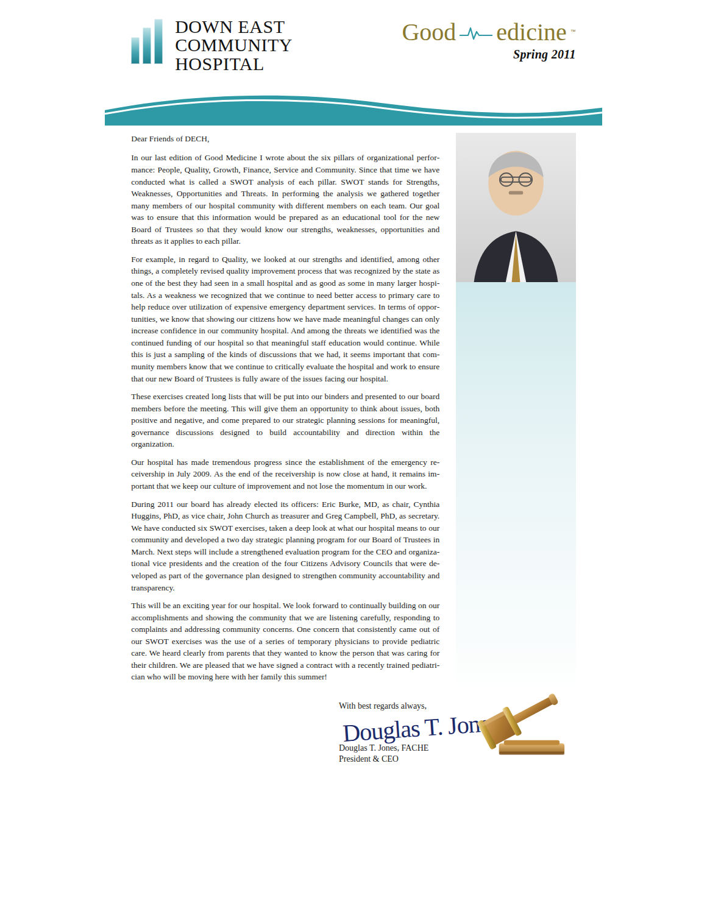Down East
Community
Hospital
Good edicine™
Spring 2011
Dear Friends of DECH,
In our last edition of Good Medicine I wrote about the six pillars of organizational performance: People, Quality, Growth, Finance, Service and Community. Since that time we have conducted what is called a SWOT analysis of each pillar. SWOT stands for Strengths, Weaknesses, Opportunities and Threats. In performing the analysis we gathered together many members of our hospital community with different members on each team. Our goal was to ensure that this information would be prepared as an educational tool for the new Board of Trustees so that they would know our strengths, weaknesses, opportunities and threats as it applies to each pillar.
For example, in regard to Quality, we looked at our strengths and identified, among other things, a completely revised quality improvement process that was recognized by the state as one of the best they had seen in a small hospital and as good as some in many larger hospitals. As a weakness we recognized that we continue to need better access to primary care to help reduce over utilization of expensive emergency department services. In terms of opportunities, we know that showing our citizens how we have made meaningful changes can only increase confidence in our community hospital. And among the threats we identified was the continued funding of our hospital so that meaningful staff education would continue. While this is just a sampling of the kinds of discussions that we had, it seems important that community members know that we continue to critically evaluate the hospital and work to ensure that our new Board of Trustees is fully aware of the issues facing our hospital.
These exercises created long lists that will be put into our binders and presented to our board members before the meeting. This will give them an opportunity to think about issues, both positive and negative, and come prepared to our strategic planning sessions for meaningful, governance discussions designed to build accountability and direction within the organization.
Our hospital has made tremendous progress since the establishment of the emergency receivership in July 2009. As the end of the receivership is now close at hand, it remains important that we keep our culture of improvement and not lose the momentum in our work.
During 2011 our board has already elected its officers: Eric Burke, MD, as chair, Cynthia Huggins, PhD, as vice chair, John Church as treasurer and Greg Campbell, PhD, as secretary. We have conducted six SWOT exercises, taken a deep look at what our hospital means to our community and developed a two day strategic planning program for our Board of Trustees in March. Next steps will include a strengthened evaluation program for the CEO and organizational vice presidents and the creation of the four Citizens Advisory Councils that were developed as part of the governance plan designed to strengthen community accountability and transparency.
This will be an exciting year for our hospital. We look forward to continually building on our accomplishments and showing the community that we are listening carefully, responding to complaints and addressing community concerns. One concern that consistently came out of our SWOT exercises was the use of a series of temporary physicians to provide pediatric care. We heard clearly from parents that they wanted to know the person that was caring for their children. We are pleased that we have signed a contract with a recently trained pediatrician who will be moving here with her family this summer!
With best regards always,
Douglas T. Jones
Douglas T. Jones, FACHE
President & CEO